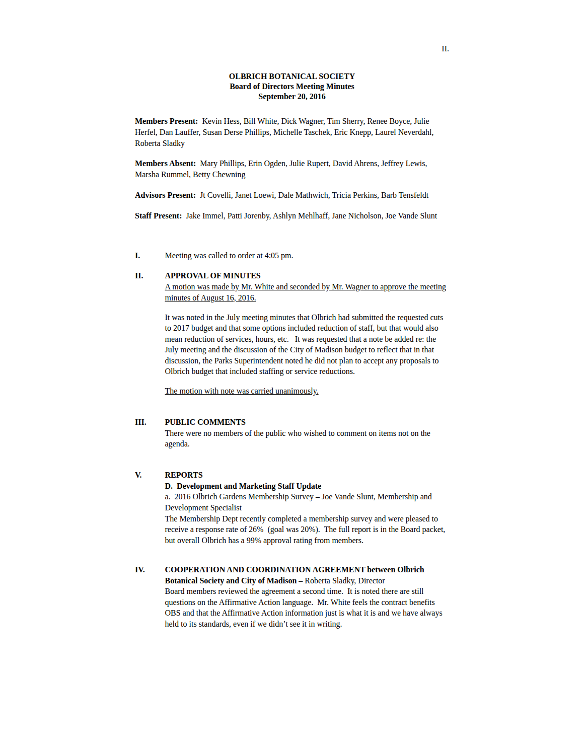II.
OLBRICH BOTANICAL SOCIETY
Board of Directors Meeting Minutes
September 20, 2016
Members Present: Kevin Hess, Bill White, Dick Wagner, Tim Sherry, Renee Boyce, Julie Herfel, Dan Lauffer, Susan Derse Phillips, Michelle Taschek, Eric Knepp, Laurel Neverdahl, Roberta Sladky
Members Absent: Mary Phillips, Erin Ogden, Julie Rupert, David Ahrens, Jeffrey Lewis, Marsha Rummel, Betty Chewning
Advisors Present: Jt Covelli, Janet Loewi, Dale Mathwich, Tricia Perkins, Barb Tensfeldt
Staff Present: Jake Immel, Patti Jorenby, Ashlyn Mehlhaff, Jane Nicholson, Joe Vande Slunt
I.
Meeting was called to order at 4:05 pm.
II.
APPROVAL OF MINUTES
A motion was made by Mr. White and seconded by Mr. Wagner to approve the meeting minutes of August 16, 2016.
It was noted in the July meeting minutes that Olbrich had submitted the requested cuts to 2017 budget and that some options included reduction of staff, but that would also mean reduction of services, hours, etc. It was requested that a note be added re: the July meeting and the discussion of the City of Madison budget to reflect that in that discussion, the Parks Superintendent noted he did not plan to accept any proposals to Olbrich budget that included staffing or service reductions.
The motion with note was carried unanimously.
III.
PUBLIC COMMENTS
There were no members of the public who wished to comment on items not on the agenda.
V.
REPORTS
D. Development and Marketing Staff Update
a. 2016 Olbrich Gardens Membership Survey – Joe Vande Slunt, Membership and Development Specialist
The Membership Dept recently completed a membership survey and were pleased to receive a response rate of 26% (goal was 20%). The full report is in the Board packet, but overall Olbrich has a 99% approval rating from members.
IV.
COOPERATION AND COORDINATION AGREEMENT between Olbrich Botanical Society and City of Madison – Roberta Sladky, Director
Board members reviewed the agreement a second time. It is noted there are still questions on the Affirmative Action language. Mr. White feels the contract benefits OBS and that the Affirmative Action information just is what it is and we have always held to its standards, even if we didn’t see it in writing.